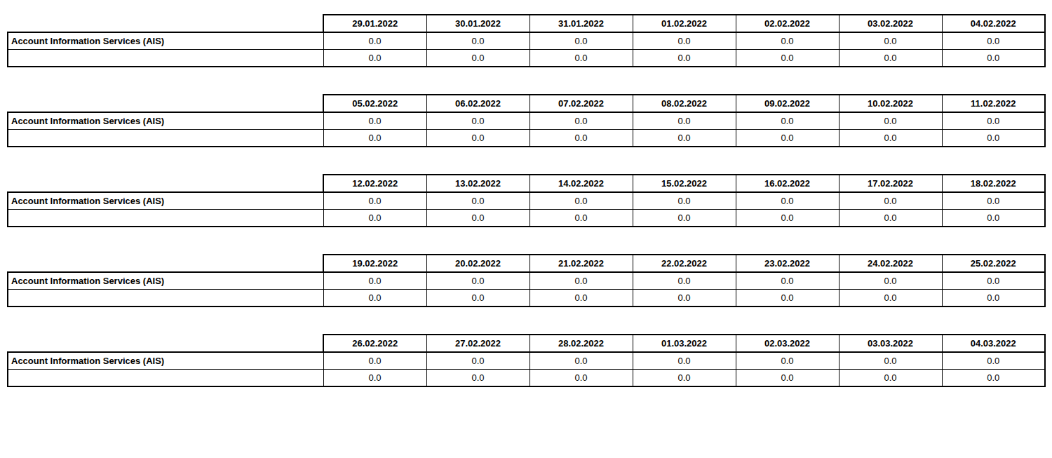| | 29.01.2022 | 30.01.2022 | 31.01.2022 | 01.02.2022 | 02.02.2022 | 03.02.2022 | 04.02.2022 |
| --- | --- | --- | --- | --- | --- | --- | --- |
| Account Information Services (AIS) | 0.0 | 0.0 | 0.0 | 0.0 | 0.0 | 0.0 | 0.0 |
| | 0.0 | 0.0 | 0.0 | 0.0 | 0.0 | 0.0 | 0.0 |
| | 05.02.2022 | 06.02.2022 | 07.02.2022 | 08.02.2022 | 09.02.2022 | 10.02.2022 | 11.02.2022 |
| --- | --- | --- | --- | --- | --- | --- | --- |
| Account Information Services (AIS) | 0.0 | 0.0 | 0.0 | 0.0 | 0.0 | 0.0 | 0.0 |
| | 0.0 | 0.0 | 0.0 | 0.0 | 0.0 | 0.0 | 0.0 |
| | 12.02.2022 | 13.02.2022 | 14.02.2022 | 15.02.2022 | 16.02.2022 | 17.02.2022 | 18.02.2022 |
| --- | --- | --- | --- | --- | --- | --- | --- |
| Account Information Services (AIS) | 0.0 | 0.0 | 0.0 | 0.0 | 0.0 | 0.0 | 0.0 |
| | 0.0 | 0.0 | 0.0 | 0.0 | 0.0 | 0.0 | 0.0 |
| | 19.02.2022 | 20.02.2022 | 21.02.2022 | 22.02.2022 | 23.02.2022 | 24.02.2022 | 25.02.2022 |
| --- | --- | --- | --- | --- | --- | --- | --- |
| Account Information Services (AIS) | 0.0 | 0.0 | 0.0 | 0.0 | 0.0 | 0.0 | 0.0 |
| | 0.0 | 0.0 | 0.0 | 0.0 | 0.0 | 0.0 | 0.0 |
| | 26.02.2022 | 27.02.2022 | 28.02.2022 | 01.03.2022 | 02.03.2022 | 03.03.2022 | 04.03.2022 |
| --- | --- | --- | --- | --- | --- | --- | --- |
| Account Information Services (AIS) | 0.0 | 0.0 | 0.0 | 0.0 | 0.0 | 0.0 | 0.0 |
| | 0.0 | 0.0 | 0.0 | 0.0 | 0.0 | 0.0 | 0.0 |